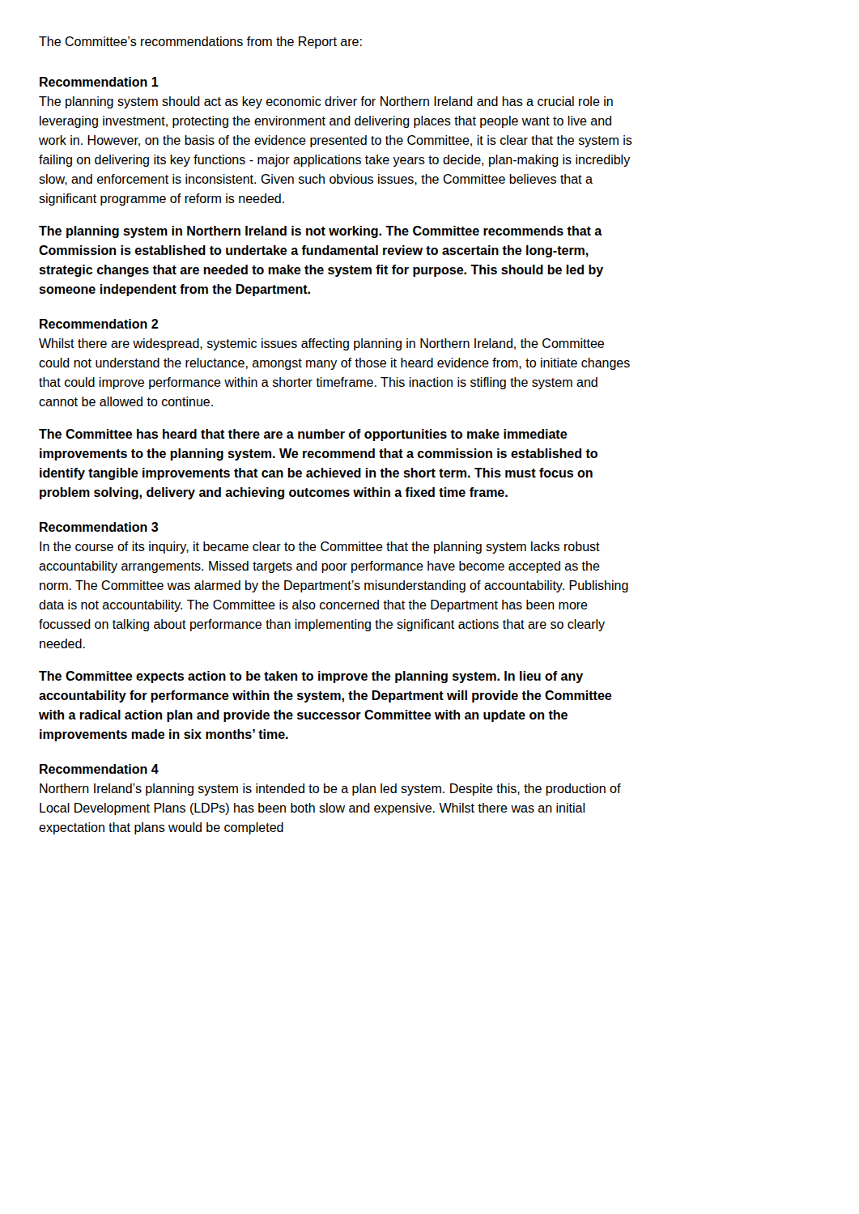The Committee’s recommendations from the Report are:
Recommendation 1
The planning system should act as key economic driver for Northern Ireland and has a crucial role in leveraging investment, protecting the environment and delivering places that people want to live and work in. However, on the basis of the evidence presented to the Committee, it is clear that the system is failing on delivering its key functions - major applications take years to decide, plan-making is incredibly slow, and enforcement is inconsistent. Given such obvious issues, the Committee believes that a significant programme of reform is needed.
The planning system in Northern Ireland is not working. The Committee recommends that a Commission is established to undertake a fundamental review to ascertain the long-term, strategic changes that are needed to make the system fit for purpose. This should be led by someone independent from the Department.
Recommendation 2
Whilst there are widespread, systemic issues affecting planning in Northern Ireland, the Committee could not understand the reluctance, amongst many of those it heard evidence from, to initiate changes that could improve performance within a shorter timeframe. This inaction is stifling the system and cannot be allowed to continue.
The Committee has heard that there are a number of opportunities to make immediate improvements to the planning system. We recommend that a commission is established to identify tangible improvements that can be achieved in the short term. This must focus on problem solving, delivery and achieving outcomes within a fixed time frame.
Recommendation 3
In the course of its inquiry, it became clear to the Committee that the planning system lacks robust accountability arrangements. Missed targets and poor performance have become accepted as the norm. The Committee was alarmed by the Department’s misunderstanding of accountability. Publishing data is not accountability. The Committee is also concerned that the Department has been more focussed on talking about performance than implementing the significant actions that are so clearly needed.
The Committee expects action to be taken to improve the planning system. In lieu of any accountability for performance within the system, the Department will provide the Committee with a radical action plan and provide the successor Committee with an update on the improvements made in six months’ time.
Recommendation 4
Northern Ireland’s planning system is intended to be a plan led system. Despite this, the production of Local Development Plans (LDPs) has been both slow and expensive. Whilst there was an initial expectation that plans would be completed